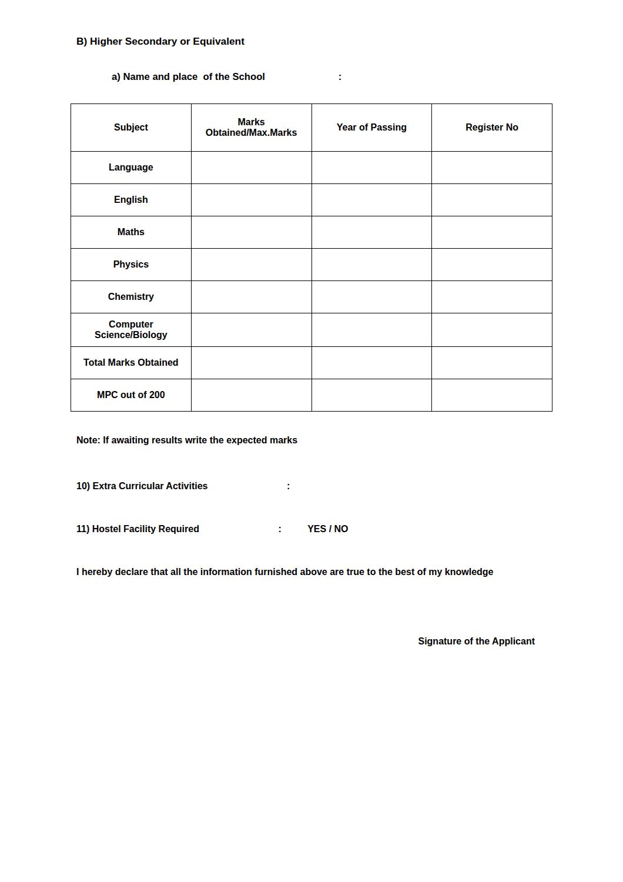B) Higher Secondary or Equivalent
a) Name and place of the School :
| Subject | Marks Obtained/Max.Marks | Year of Passing | Register No |
| --- | --- | --- | --- |
| Language | | | |
| English | | | |
| Maths | | | |
| Physics | | | |
| Chemistry | | | |
| Computer Science/Biology | | | |
| Total Marks Obtained | | | |
| MPC out of 200 | | | |
Note: If awaiting results write the expected marks
10) Extra Curricular Activities :
11) Hostel Facility Required : YES / NO
I hereby declare that all the information furnished above are true to the best of my knowledge
Signature of the Applicant